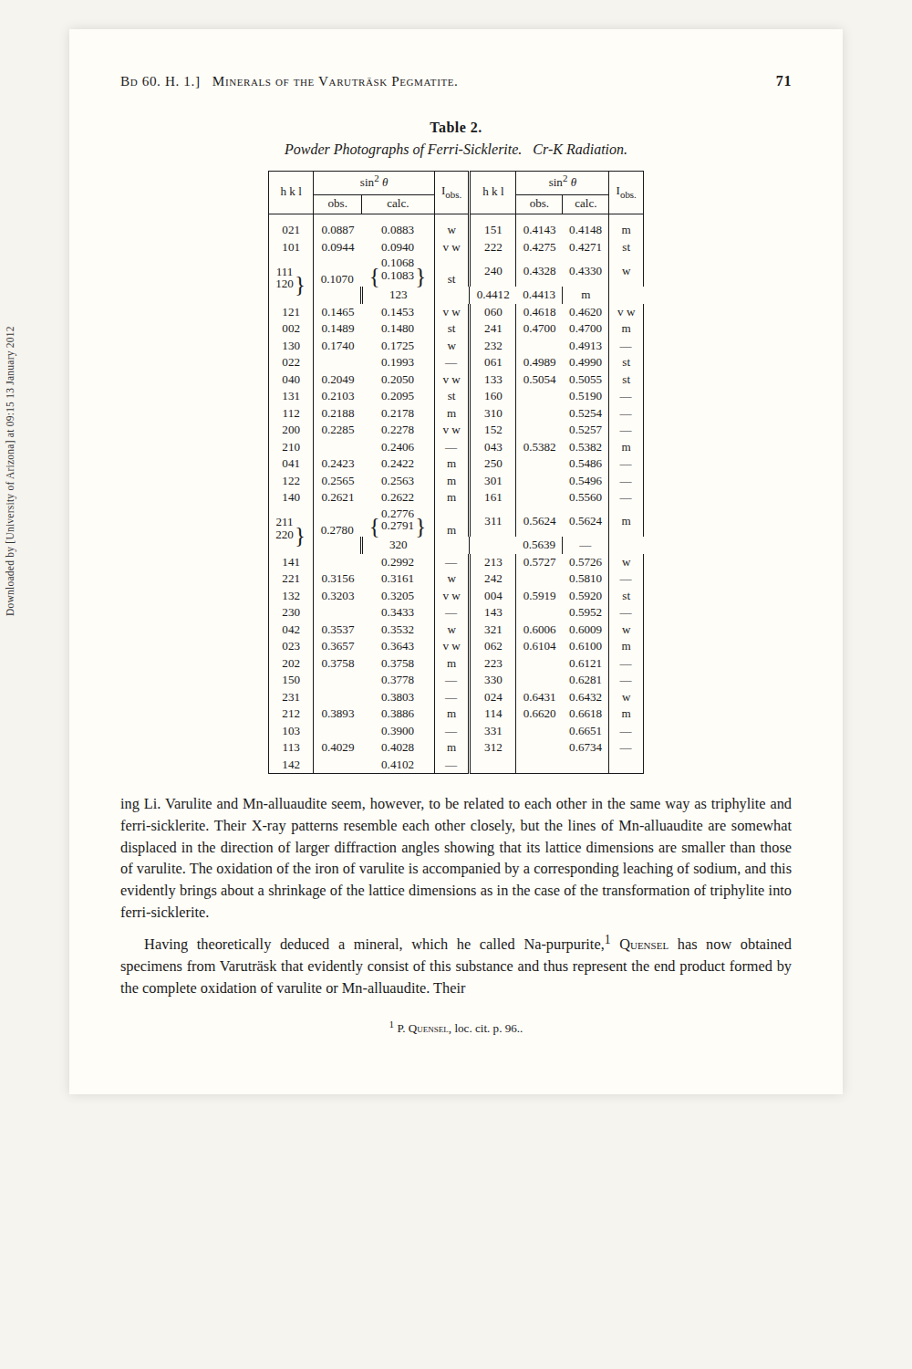Downloaded by [University of Arizona] at 09:15 13 January 2012
Bd 60. H. 1.] Minerals of the Varuträsk Pegmatite. 71
Table 2. Powder Photographs of Ferri-Sicklerite. Cr-K Radiation.
| h k l | sin 2 θ | I obs. | h k l | sin 2 θ | I obs. |
| --- | --- | --- | --- | --- | --- |
| obs. | calc. | obs. | calc. |
| 021 | 0.0887 | 0.0883 | w | 151 | 0.4143 | 0.4148 | m |
| 101 | 0.0944 | 0.0940 | v w | 222 | 0.4275 | 0.4271 | st |
| 111 120 } | 0.1070 | { 0.1068 0.1083 } | st | 240 | 0.4328 | 0.4330 | w |
| 123 | 0.4412 | 0.4413 | m |
| 121 | 0.1465 | 0.1453 | v w | 060 | 0.4618 | 0.4620 | v w |
| 002 | 0.1489 | 0.1480 | st | 241 | 0.4700 | 0.4700 | m |
| 130 | 0.1740 | 0.1725 | w | 232 | | 0.4913 | — |
| 022 | | 0.1993 | — | 061 | 0.4989 | 0.4990 | st |
| 040 | 0.2049 | 0.2050 | v w | 133 | 0.5054 | 0.5055 | st |
| 131 | 0.2103 | 0.2095 | st | 160 | | 0.5190 | — |
| 112 | 0.2188 | 0.2178 | m | 310 | | 0.5254 | — |
| 200 | 0.2285 | 0.2278 | v w | 152 | | 0.5257 | — |
| 210 | | 0.2406 | — | 043 | 0.5382 | 0.5382 | m |
| 041 | 0.2423 | 0.2422 | m | 250 | | 0.5486 | — |
| 122 | 0.2565 | 0.2563 | m | 301 | | 0.5496 | — |
| 140 | 0.2621 | 0.2622 | m | 161 | | 0.5560 | — |
| 211 220 } | 0.2780 | { 0.2776 0.2791 } | m | 311 | 0.5624 | 0.5624 | m |
| 320 | | 0.5639 | — |
| 141 | | 0.2992 | — | 213 | 0.5727 | 0.5726 | w |
| 221 | 0.3156 | 0.3161 | w | 242 | | 0.5810 | — |
| 132 | 0.3203 | 0.3205 | v w | 004 | 0.5919 | 0.5920 | st |
| 230 | | 0.3433 | — | 143 | | 0.5952 | — |
| 042 | 0.3537 | 0.3532 | w | 321 | 0.6006 | 0.6009 | w |
| 023 | 0.3657 | 0.3643 | v w | 062 | 0.6104 | 0.6100 | m |
| 202 | 0.3758 | 0.3758 | m | 223 | | 0.6121 | — |
| 150 | | 0.3778 | — | 330 | | 0.6281 | — |
| 231 | | 0.3803 | — | 024 | 0.6431 | 0.6432 | w |
| 212 | 0.3893 | 0.3886 | m | 114 | 0.6620 | 0.6618 | m |
| 103 | | 0.3900 | — | 331 | | 0.6651 | — |
| 113 | 0.4029 | 0.4028 | m | 312 | | 0.6734 | — |
| 142 | | 0.4102 | — | | | | |
ing Li. Varulite and Mn-alluaudite seem, however, to be related to each other in the same way as triphylite and ferri-sicklerite. Their X-ray patterns resemble each other closely, but the lines of Mn-alluaudite are somewhat displaced in the direction of larger diffraction angles showing that its lattice dimensions are smaller than those of varulite. The oxidation of the iron of varulite is accompanied by a corresponding leaching of sodium, and this evidently brings about a shrinkage of the lattice dimensions as in the case of the transformation of triphylite into ferri-sicklerite.
Having theoretically deduced a mineral, which he called Na-purpurite,1 Quensel has now obtained specimens from Varuträsk that evidently consist of this substance and thus represent the end product formed by the complete oxidation of varulite or Mn-alluaudite. Their
1 P. Quensel, loc. cit. p. 96..